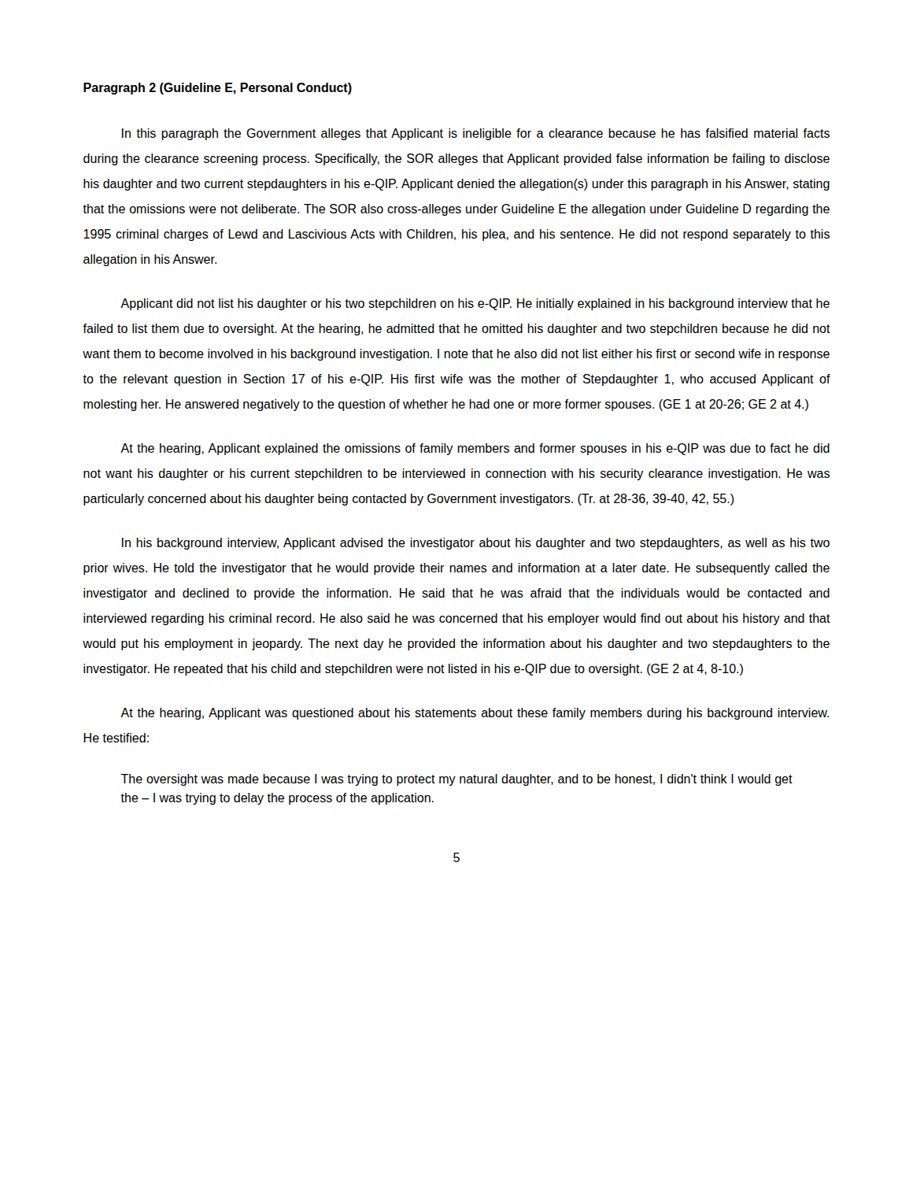Paragraph 2 (Guideline E, Personal Conduct)
In this paragraph the Government alleges that Applicant is ineligible for a clearance because he has falsified material facts during the clearance screening process. Specifically, the SOR alleges that Applicant provided false information be failing to disclose his daughter and two current stepdaughters in his e-QIP. Applicant denied the allegation(s) under this paragraph in his Answer, stating that the omissions were not deliberate. The SOR also cross-alleges under Guideline E the allegation under Guideline D regarding the 1995 criminal charges of Lewd and Lascivious Acts with Children, his plea, and his sentence. He did not respond separately to this allegation in his Answer.
Applicant did not list his daughter or his two stepchildren on his e-QIP. He initially explained in his background interview that he failed to list them due to oversight. At the hearing, he admitted that he omitted his daughter and two stepchildren because he did not want them to become involved in his background investigation. I note that he also did not list either his first or second wife in response to the relevant question in Section 17 of his e-QIP. His first wife was the mother of Stepdaughter 1, who accused Applicant of molesting her. He answered negatively to the question of whether he had one or more former spouses. (GE 1 at 20-26; GE 2 at 4.)
At the hearing, Applicant explained the omissions of family members and former spouses in his e-QIP was due to fact he did not want his daughter or his current stepchildren to be interviewed in connection with his security clearance investigation. He was particularly concerned about his daughter being contacted by Government investigators. (Tr. at 28-36, 39-40, 42, 55.)
In his background interview, Applicant advised the investigator about his daughter and two stepdaughters, as well as his two prior wives. He told the investigator that he would provide their names and information at a later date. He subsequently called the investigator and declined to provide the information. He said that he was afraid that the individuals would be contacted and interviewed regarding his criminal record. He also said he was concerned that his employer would find out about his history and that would put his employment in jeopardy. The next day he provided the information about his daughter and two stepdaughters to the investigator. He repeated that his child and stepchildren were not listed in his e-QIP due to oversight. (GE 2 at 4, 8-10.)
At the hearing, Applicant was questioned about his statements about these family members during his background interview. He testified:
The oversight was made because I was trying to protect my natural daughter, and to be honest, I didn't think I would get the – I was trying to delay the process of the application.
5